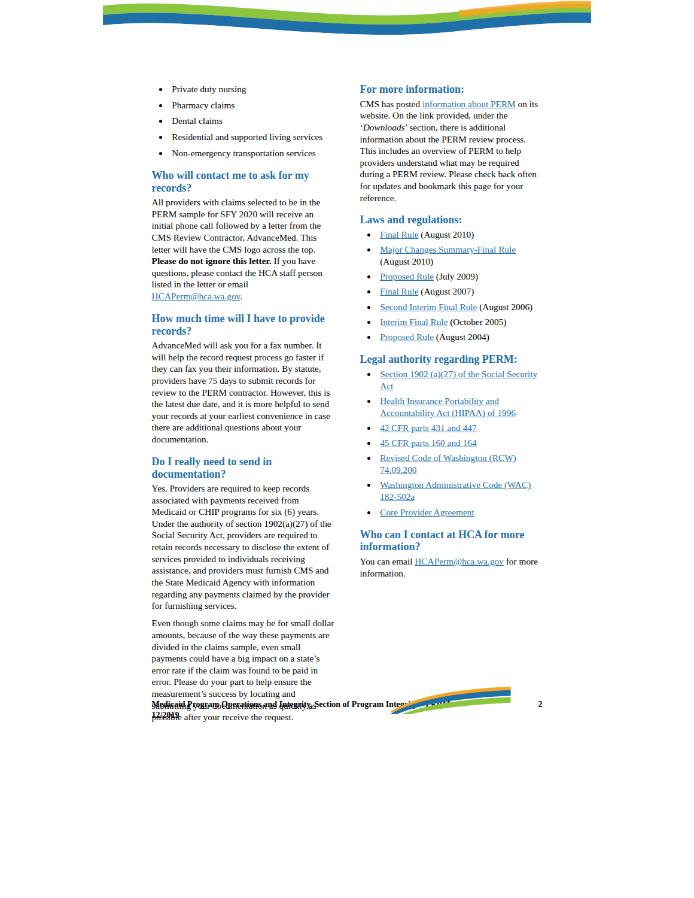Private duty nursing
Pharmacy claims
Dental claims
Residential and supported living services
Non-emergency transportation services
Who will contact me to ask for my records?
All providers with claims selected to be in the PERM sample for SFY 2020 will receive an initial phone call followed by a letter from the CMS Review Contractor, AdvanceMed. This letter will have the CMS logo across the top. Please do not ignore this letter. If you have questions, please contact the HCA staff person listed in the letter or email HCAPerm@hca.wa.gov.
How much time will I have to provide records?
AdvanceMed will ask you for a fax number. It will help the record request process go faster if they can fax you their information. By statute, providers have 75 days to submit records for review to the PERM contractor. However, this is the latest due date, and it is more helpful to send your records at your earliest convenience in case there are additional questions about your documentation.
Do I really need to send in documentation?
Yes. Providers are required to keep records associated with payments received from Medicaid or CHIP programs for six (6) years. Under the authority of section 1902(a)(27) of the Social Security Act, providers are required to retain records necessary to disclose the extent of services provided to individuals receiving assistance, and providers must furnish CMS and the State Medicaid Agency with information regarding any payments claimed by the provider for furnishing services.
Even though some claims may be for small dollar amounts, because of the way these payments are divided in the claims sample, even small payments could have a big impact on a state’s error rate if the claim was found to be paid in error. Please do your part to help ensure the measurement’s success by locating and submitting your documentation as quickly as possible after your receive the request.
For more information:
CMS has posted information about PERM on its website. On the link provided, under the ‘Downloads’ section, there is additional information about the PERM review process. This includes an overview of PERM to help providers understand what may be required during a PERM review. Please check back often for updates and bookmark this page for your reference.
Laws and regulations:
Final Rule (August 2010)
Major Changes Summary-Final Rule (August 2010)
Proposed Rule (July 2009)
Final Rule (August 2007)
Second Interim Final Rule (August 2006)
Interim Final Rule (October 2005)
Proposed Rule (August 2004)
Legal authority regarding PERM:
Section 1902 (a)(27) of the Social Security Act
Health Insurance Portability and Accountability Act (HIPAA) of 1996
42 CFR parts 431 and 447
45 CFR parts 160 and 164
Revised Code of Washington (RCW) 74.09.200
Washington Administrative Code (WAC) 182-502a
Core Provider Agreement
Who can I contact at HCA for more information?
You can email HCAPerm@hca.wa.gov for more information.
Medicaid Program Operations and Integrity, Section of Program Integrity – PERM
12/2019 2